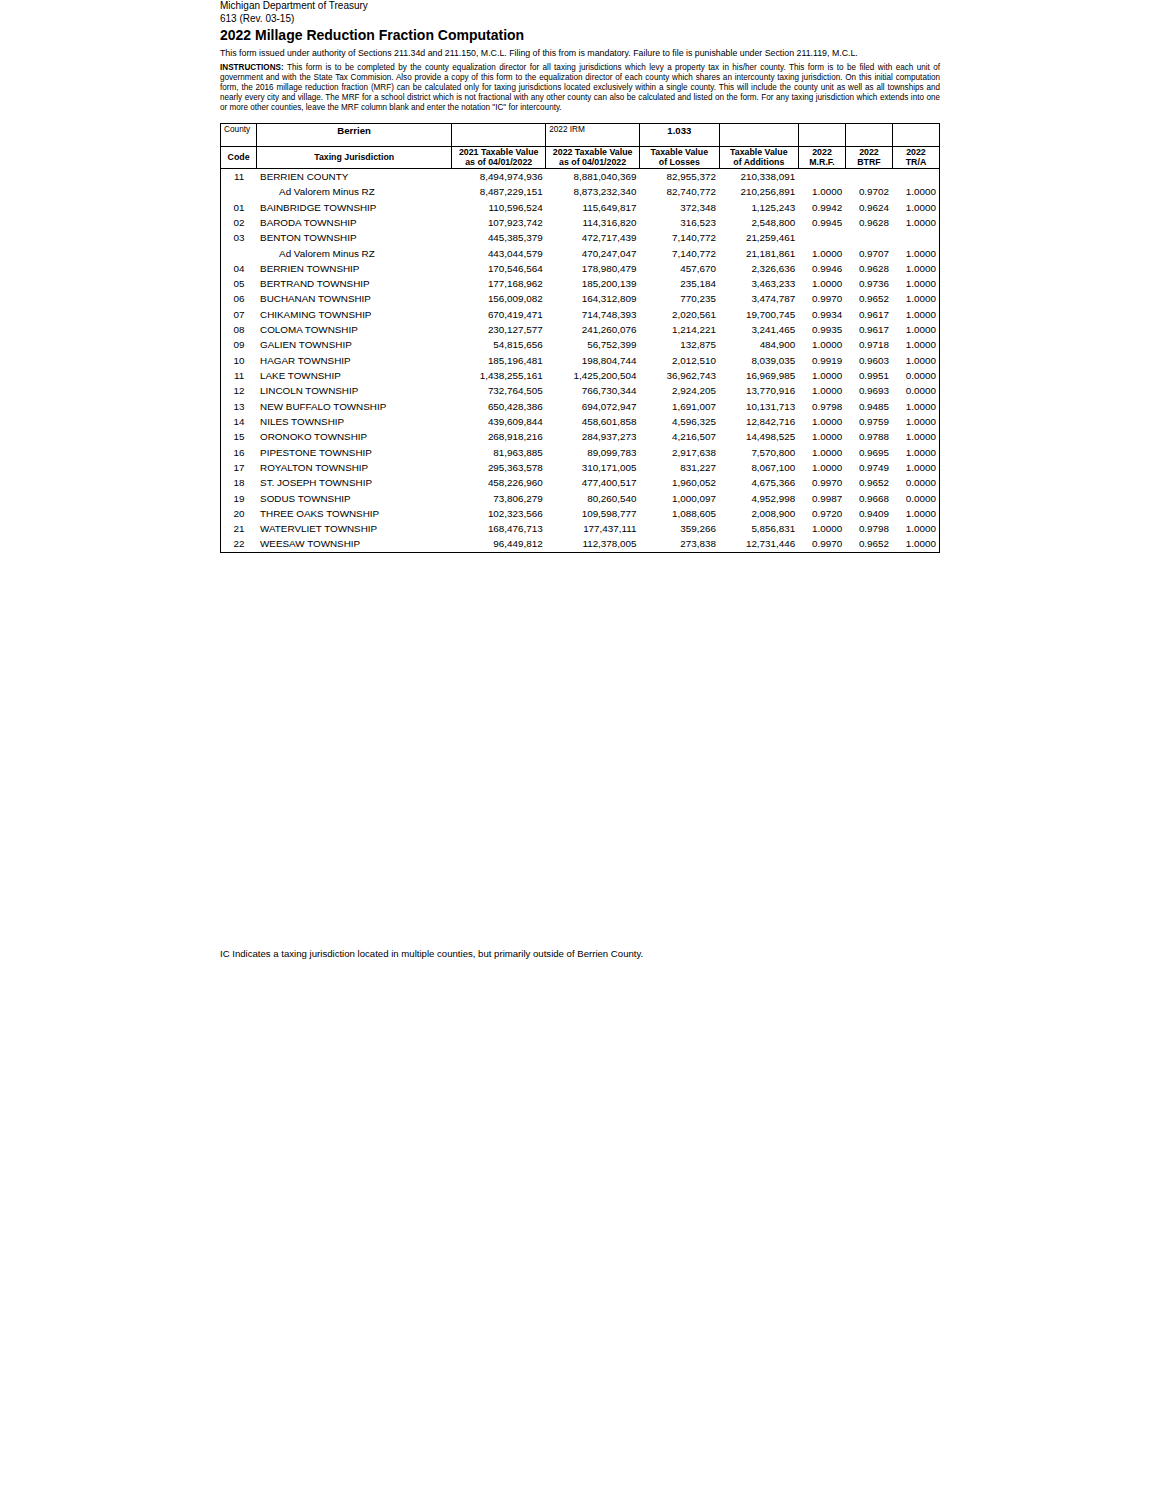Michigan Department of Treasury
613 (Rev. 03-15)
2022 Millage Reduction Fraction Computation
This form issued under authority of Sections 211.34d and 211.150, M.C.L. Filing of this from is mandatory. Failure to file is punishable under Section 211.119, M.C.L.
INSTRUCTIONS: This form is to be completed by the county equalization director for all taxing jurisdictions which levy a property tax in his/her county. This form is to be filed with each unit of government and with the State Tax Commision. Also provide a copy of this form to the equalization director of each county which shares an intercounty taxing jurisdiction. On this initial computation form, the 2016 millage reduction fraction (MRF) can be calculated only for taxing jurisdictions located exclusively within a single county. This will include the county unit as well as all townships and nearly every city and village. The MRF for a school district which is not fractional with any other county can also be calculated and listed on the form. For any taxing jurisdiction which extends into one or more other counties, leave the MRF column blank and enter the notation "IC" for intercounty.
| County | Berrien | | 2022 IRM | 1.033 | | | | |
| Code | Taxing Jurisdiction | 2021 Taxable Value as of 04/01/2022 | 2022 Taxable Value as of 04/01/2022 | Taxable Value of Losses | Taxable Value of Additions | 2022 M.R.F. | 2022 BTRF | 2022 TR/A |
| 11 | BERRIEN COUNTY | 8,494,974,936 | 8,881,040,369 | 82,955,372 | 210,338,091 | | | |
| | Ad Valorem Minus RZ | 8,487,229,151 | 8,873,232,340 | 82,740,772 | 210,256,891 | 1.0000 | 0.9702 | 1.0000 |
| 01 | BAINBRIDGE TOWNSHIP | 110,596,524 | 115,649,817 | 372,348 | 1,125,243 | 0.9942 | 0.9624 | 1.0000 |
| 02 | BARODA TOWNSHIP | 107,923,742 | 114,316,820 | 316,523 | 2,548,800 | 0.9945 | 0.9628 | 1.0000 |
| 03 | BENTON TOWNSHIP | 445,385,379 | 472,717,439 | 7,140,772 | 21,259,461 | | | |
| | Ad Valorem Minus RZ | 443,044,579 | 470,247,047 | 7,140,772 | 21,181,861 | 1.0000 | 0.9707 | 1.0000 |
| 04 | BERRIEN TOWNSHIP | 170,546,564 | 178,980,479 | 457,670 | 2,326,636 | 0.9946 | 0.9628 | 1.0000 |
| 05 | BERTRAND TOWNSHIP | 177,168,962 | 185,200,139 | 235,184 | 3,463,233 | 1.0000 | 0.9736 | 1.0000 |
| 06 | BUCHANAN TOWNSHIP | 156,009,082 | 164,312,809 | 770,235 | 3,474,787 | 0.9970 | 0.9652 | 1.0000 |
| 07 | CHIKAMING TOWNSHIP | 670,419,471 | 714,748,393 | 2,020,561 | 19,700,745 | 0.9934 | 0.9617 | 1.0000 |
| 08 | COLOMA TOWNSHIP | 230,127,577 | 241,260,076 | 1,214,221 | 3,241,465 | 0.9935 | 0.9617 | 1.0000 |
| 09 | GALIEN TOWNSHIP | 54,815,656 | 56,752,399 | 132,875 | 484,900 | 1.0000 | 0.9718 | 1.0000 |
| 10 | HAGAR TOWNSHIP | 185,196,481 | 198,804,744 | 2,012,510 | 8,039,035 | 0.9919 | 0.9603 | 1.0000 |
| 11 | LAKE TOWNSHIP | 1,438,255,161 | 1,425,200,504 | 36,962,743 | 16,969,985 | 1.0000 | 0.9951 | 0.0000 |
| 12 | LINCOLN TOWNSHIP | 732,764,505 | 766,730,344 | 2,924,205 | 13,770,916 | 1.0000 | 0.9693 | 0.0000 |
| 13 | NEW BUFFALO TOWNSHIP | 650,428,386 | 694,072,947 | 1,691,007 | 10,131,713 | 0.9798 | 0.9485 | 1.0000 |
| 14 | NILES TOWNSHIP | 439,609,844 | 458,601,858 | 4,596,325 | 12,842,716 | 1.0000 | 0.9759 | 1.0000 |
| 15 | ORONOKO TOWNSHIP | 268,918,216 | 284,937,273 | 4,216,507 | 14,498,525 | 1.0000 | 0.9788 | 1.0000 |
| 16 | PIPESTONE TOWNSHIP | 81,963,885 | 89,099,783 | 2,917,638 | 7,570,800 | 1.0000 | 0.9695 | 1.0000 |
| 17 | ROYALTON TOWNSHIP | 295,363,578 | 310,171,005 | 831,227 | 8,067,100 | 1.0000 | 0.9749 | 1.0000 |
| 18 | ST. JOSEPH TOWNSHIP | 458,226,960 | 477,400,517 | 1,960,052 | 4,675,366 | 0.9970 | 0.9652 | 0.0000 |
| 19 | SODUS TOWNSHIP | 73,806,279 | 80,260,540 | 1,000,097 | 4,952,998 | 0.9987 | 0.9668 | 0.0000 |
| 20 | THREE OAKS TOWNSHIP | 102,323,566 | 109,598,777 | 1,088,605 | 2,008,900 | 0.9720 | 0.9409 | 1.0000 |
| 21 | WATERVLIET TOWNSHIP | 168,476,713 | 177,437,111 | 359,266 | 5,856,831 | 1.0000 | 0.9798 | 1.0000 |
| 22 | WEESAW TOWNSHIP | 96,449,812 | 112,378,005 | 273,838 | 12,731,446 | 0.9970 | 0.9652 | 1.0000 |
IC Indicates a taxing jurisdiction located in multiple counties, but primarily outside of Berrien County.